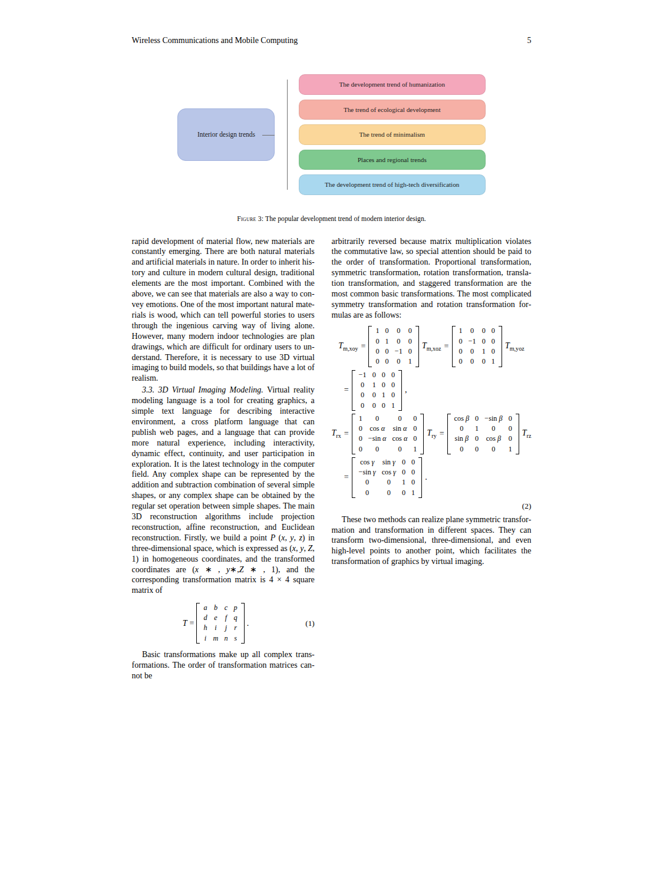Wireless Communications and Mobile Computing
5
Interior design trends
The development trend of humanization
The trend of ecological development
The trend of minimalism
Places and regional trends
The development trend of high-tech diversification
Figure 3: The popular development trend of modern interior design.
rapid development of material flow, new materials are constantly emerging. There are both natural materials and artificial materials in nature. In order to inherit history and culture in modern cultural design, traditional elements are the most important. Combined with the above, we can see that materials are also a way to convey emotions. One of the most important natural materials is wood, which can tell powerful stories to users through the ingenious carving way of living alone. However, many modern indoor technologies are plan drawings, which are difficult for ordinary users to understand. Therefore, it is necessary to use 3D virtual imaging to build models, so that buildings have a lot of realism.
3.3. 3D Virtual Imaging Modeling.
Virtual reality modeling language is a tool for creating graphics, a simple text language for describing interactive environment, a cross platform language that can publish web pages, and a language that can provide more natural experience, including interactivity, dynamic effect, continuity, and user participation in exploration. It is the latest technology in the computer field. Any complex shape can be represented by the addition and subtraction combination of several simple shapes, or any complex shape can be obtained by the regular set operation between simple shapes. The main 3D reconstruction algorithms include projection reconstruction, affine reconstruction, and Euclidean reconstruction. Firstly, we build a point P (x, y, z) in three-dimensional space, which is expressed as (x, y, Z, 1) in homogeneous coordinates, and the transformed coordinates are (x ∗ , y∗,Z ∗ , 1), and the corresponding transformation matrix is 4 × 4 square matrix of
T =
| a | b | c | p |
| d | e | f | q |
| h | i | j | r |
| i | m | n | s |
.
(1)
Basic transformations make up all complex transformations. The order of transformation matrices cannot be
arbitrarily reversed because matrix multiplication violates the commutative law, so special attention should be paid to the order of transformation. Proportional transformation, symmetric transformation, rotation transformation, translation transformation, and staggered transformation are the most common basic transformations. The most complicated symmetry transformation and rotation transformation formulas are as follows:
Tm,xoy =
| 1 | 0 | 0 | 0 |
| 0 | 1 | 0 | 0 |
| 0 | 0 | −1 | 0 |
| 0 | 0 | 0 | 1 |
Tm,xoz =
| 1 | 0 | 0 | 0 |
| 0 | −1 | 0 | 0 |
| 0 | 0 | 1 | 0 |
| 0 | 0 | 0 | 1 |
Tm,yoz
=
| −1 | 0 | 0 | 0 |
| 0 | 1 | 0 | 0 |
| 0 | 0 | 1 | 0 |
| 0 | 0 | 0 | 1 |
,
Trx =
| 1 | 0 | 0 | 0 |
| 0 | cos α | sin α | 0 |
| 0 | −sin α | cos α | 0 |
| 0 | 0 | 0 | 1 |
Try =
| cos β | 0 | −sin β | 0 |
| 0 | 1 | 0 | 0 |
| sin β | 0 | cos β | 0 |
| 0 | 0 | 0 | 1 |
Trz
=
| cos γ | sin γ | 0 | 0 |
| −sin γ | cos γ | 0 | 0 |
| 0 | 0 | 1 | 0 |
| 0 | 0 | 0 | 1 |
.
(2)
These two methods can realize plane symmetric transformation and transformation in different spaces. They can transform two-dimensional, three-dimensional, and even high-level points to another point, which facilitates the transformation of graphics by virtual imaging.